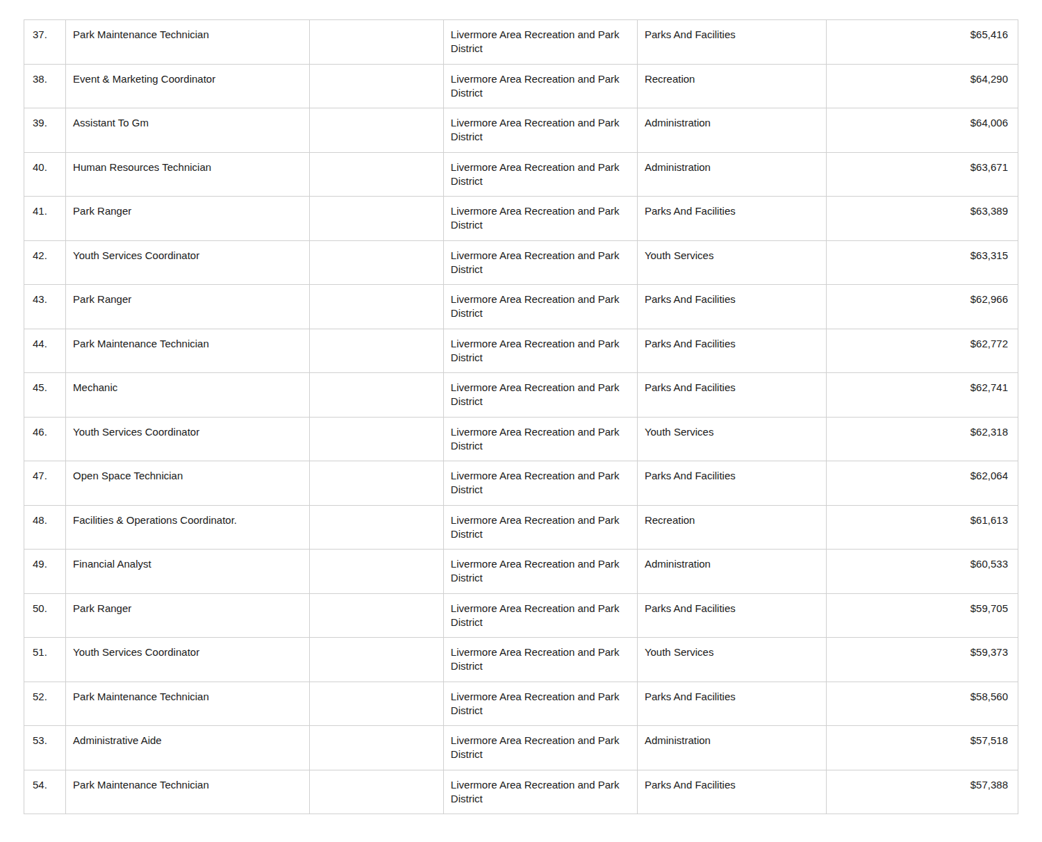| 37. | Park Maintenance Technician | | Livermore Area Recreation and Park District | Parks And Facilities | $65,416 |
| 38. | Event & Marketing Coordinator | | Livermore Area Recreation and Park District | Recreation | $64,290 |
| 39. | Assistant To Gm | | Livermore Area Recreation and Park District | Administration | $64,006 |
| 40. | Human Resources Technician | | Livermore Area Recreation and Park District | Administration | $63,671 |
| 41. | Park Ranger | | Livermore Area Recreation and Park District | Parks And Facilities | $63,389 |
| 42. | Youth Services Coordinator | | Livermore Area Recreation and Park District | Youth Services | $63,315 |
| 43. | Park Ranger | | Livermore Area Recreation and Park District | Parks And Facilities | $62,966 |
| 44. | Park Maintenance Technician | | Livermore Area Recreation and Park District | Parks And Facilities | $62,772 |
| 45. | Mechanic | | Livermore Area Recreation and Park District | Parks And Facilities | $62,741 |
| 46. | Youth Services Coordinator | | Livermore Area Recreation and Park District | Youth Services | $62,318 |
| 47. | Open Space Technician | | Livermore Area Recreation and Park District | Parks And Facilities | $62,064 |
| 48. | Facilities & Operations Coordinator. | | Livermore Area Recreation and Park District | Recreation | $61,613 |
| 49. | Financial Analyst | | Livermore Area Recreation and Park District | Administration | $60,533 |
| 50. | Park Ranger | | Livermore Area Recreation and Park District | Parks And Facilities | $59,705 |
| 51. | Youth Services Coordinator | | Livermore Area Recreation and Park District | Youth Services | $59,373 |
| 52. | Park Maintenance Technician | | Livermore Area Recreation and Park District | Parks And Facilities | $58,560 |
| 53. | Administrative Aide | | Livermore Area Recreation and Park District | Administration | $57,518 |
| 54. | Park Maintenance Technician | | Livermore Area Recreation and Park District | Parks And Facilities | $57,388 |